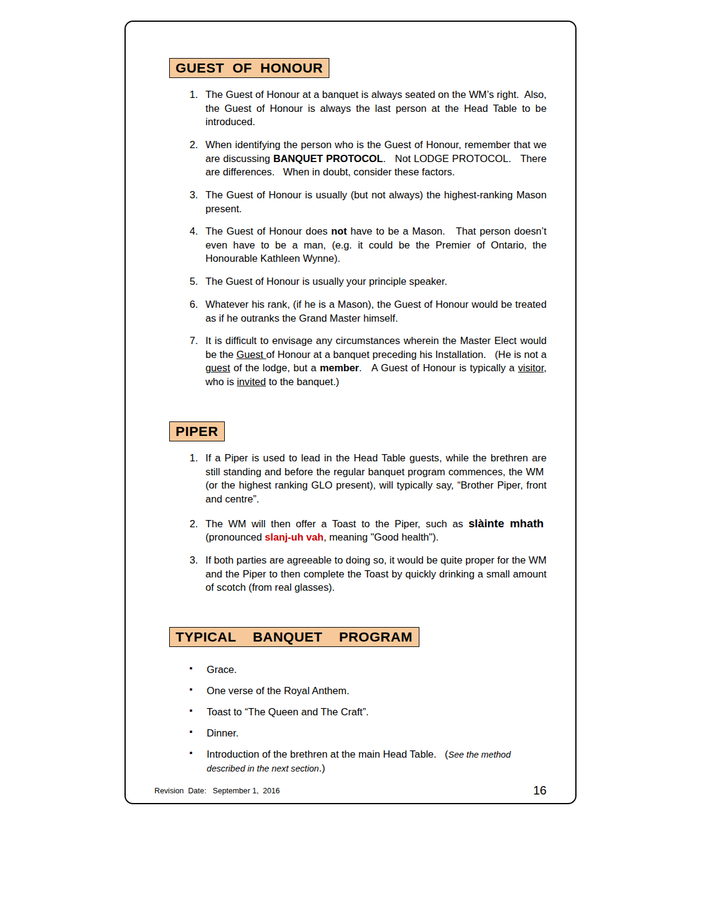GUEST OF HONOUR
The Guest of Honour at a banquet is always seated on the WM’s right. Also, the Guest of Honour is always the last person at the Head Table to be introduced.
When identifying the person who is the Guest of Honour, remember that we are discussing BANQUET PROTOCOL. Not LODGE PROTOCOL. There are differences. When in doubt, consider these factors.
The Guest of Honour is usually (but not always) the highest-ranking Mason present.
The Guest of Honour does not have to be a Mason. That person doesn’t even have to be a man, (e.g. it could be the Premier of Ontario, the Honourable Kathleen Wynne).
The Guest of Honour is usually your principle speaker.
Whatever his rank, (if he is a Mason), the Guest of Honour would be treated as if he outranks the Grand Master himself.
It is difficult to envisage any circumstances wherein the Master Elect would be the Guest of Honour at a banquet preceding his Installation. (He is not a guest of the lodge, but a member. A Guest of Honour is typically a visitor, who is invited to the banquet.)
PIPER
If a Piper is used to lead in the Head Table guests, while the brethren are still standing and before the regular banquet program commences, the WM (or the highest ranking GLO present), will typically say, “Brother Piper, front and centre”.
The WM will then offer a Toast to the Piper, such as slàinte mhath (pronounced slanj-uh vah, meaning "Good health").
If both parties are agreeable to doing so, it would be quite proper for the WM and the Piper to then complete the Toast by quickly drinking a small amount of scotch (from real glasses).
TYPICAL BANQUET PROGRAM
Grace.
One verse of the Royal Anthem.
Toast to “The Queen and The Craft”.
Dinner.
Introduction of the brethren at the main Head Table. (See the method described in the next section.)
Revision Date: September 1, 2016 16